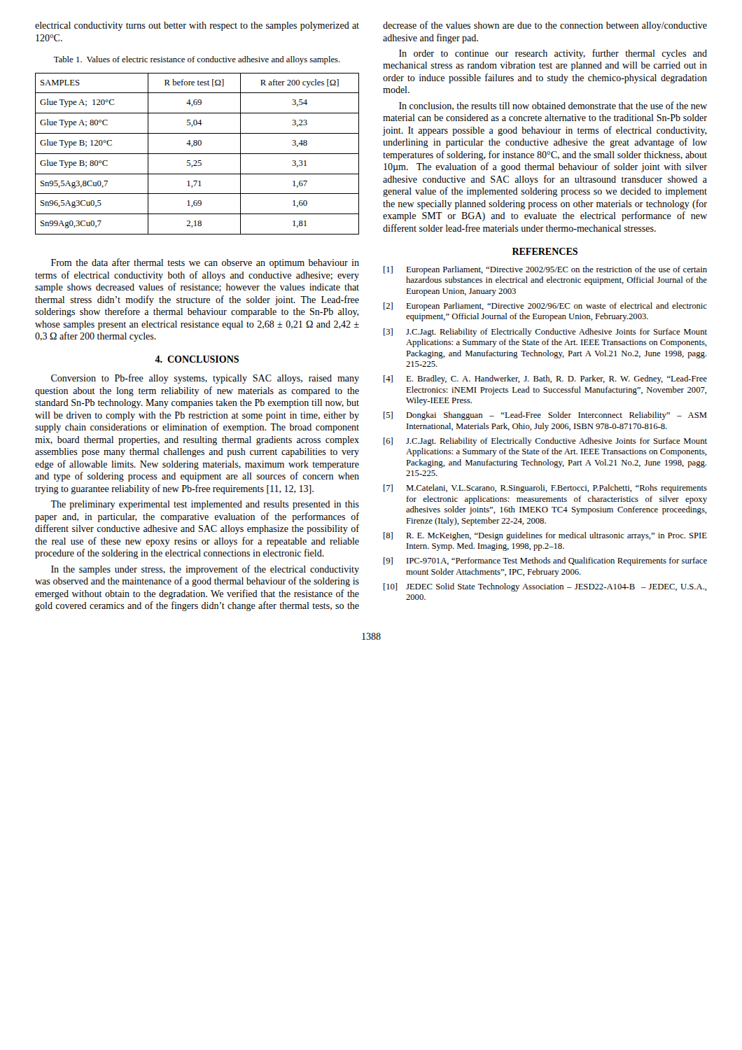electrical conductivity turns out better with respect to the samples polymerized at 120°C.
Table 1. Values of electric resistance of conductive adhesive and alloys samples.
| SAMPLES | R before test [Ω] | R after 200 cycles [Ω] |
| --- | --- | --- |
| Glue Type A; 120°C | 4,69 | 3,54 |
| Glue Type A; 80°C | 5,04 | 3,23 |
| Glue Type B; 120°C | 4,80 | 3,48 |
| Glue Type B; 80°C | 5,25 | 3,31 |
| Sn95,5Ag3,8Cu0,7 | 1,71 | 1,67 |
| Sn96,5Ag3Cu0,5 | 1,69 | 1,60 |
| Sn99Ag0,3Cu0,7 | 2,18 | 1,81 |
From the data after thermal tests we can observe an optimum behaviour in terms of electrical conductivity both of alloys and conductive adhesive; every sample shows decreased values of resistance; however the values indicate that thermal stress didn’t modify the structure of the solder joint. The Lead-free solderings show therefore a thermal behaviour comparable to the Sn-Pb alloy, whose samples present an electrical resistance equal to 2,68 ± 0,21 Ω and 2,42 ± 0,3 Ω after 200 thermal cycles.
4. CONCLUSIONS
Conversion to Pb-free alloy systems, typically SAC alloys, raised many question about the long term reliability of new materials as compared to the standard Sn-Pb technology. Many companies taken the Pb exemption till now, but will be driven to comply with the Pb restriction at some point in time, either by supply chain considerations or elimination of exemption. The broad component mix, board thermal properties, and resulting thermal gradients across complex assemblies pose many thermal challenges and push current capabilities to very edge of allowable limits. New soldering materials, maximum work temperature and type of soldering process and equipment are all sources of concern when trying to guarantee reliability of new Pb-free requirements [11, 12, 13].
The preliminary experimental test implemented and results presented in this paper and, in particular, the comparative evaluation of the performances of different silver conductive adhesive and SAC alloys emphasize the possibility of the real use of these new epoxy resins or alloys for a repeatable and reliable procedure of the soldering in the electrical connections in electronic field.
In the samples under stress, the improvement of the electrical conductivity was observed and the maintenance of a good thermal behaviour of the soldering is emerged without obtain to the degradation. We verified that the resistance of the gold covered ceramics and of the fingers didn’t change after thermal tests, so the decrease of the values shown are due to the connection between alloy/conductive adhesive and finger pad.
In order to continue our research activity, further thermal cycles and mechanical stress as random vibration test are planned and will be carried out in order to induce possible failures and to study the chemico-physical degradation model.
In conclusion, the results till now obtained demonstrate that the use of the new material can be considered as a concrete alternative to the traditional Sn-Pb solder joint. It appears possible a good behaviour in terms of electrical conductivity, underlining in particular the conductive adhesive the great advantage of low temperatures of soldering, for instance 80°C, and the small solder thickness, about 10µm. The evaluation of a good thermal behaviour of solder joint with silver adhesive conductive and SAC alloys for an ultrasound transducer showed a general value of the implemented soldering process so we decided to implement the new specially planned soldering process on other materials or technology (for example SMT or BGA) and to evaluate the electrical performance of new different solder lead-free materials under thermo-mechanical stresses.
REFERENCES
[1] European Parliament, “Directive 2002/95/EC on the restriction of the use of certain hazardous substances in electrical and electronic equipment, Official Journal of the European Union, January 2003
[2] European Parliament, “Directive 2002/96/EC on waste of electrical and electronic equipment,” Official Journal of the European Union, February.2003.
[3] J.C.Jagt. Reliability of Electrically Conductive Adhesive Joints for Surface Mount Applications: a Summary of the State of the Art. IEEE Transactions on Components, Packaging, and Manufacturing Technology, Part A Vol.21 No.2, June 1998, pagg. 215-225.
[4] E. Bradley, C. A. Handwerker, J. Bath, R. D. Parker, R. W. Gedney, “Lead-Free Electronics: iNEMI Projects Lead to Successful Manufacturing”, November 2007, Wiley-IEEE Press.
[5] Dongkai Shangguan – “Lead-Free Solder Interconnect Reliability” – ASM International, Materials Park, Ohio, July 2006, ISBN 978-0-87170-816-8.
[6] J.C.Jagt. Reliability of Electrically Conductive Adhesive Joints for Surface Mount Applications: a Summary of the State of the Art. IEEE Transactions on Components, Packaging, and Manufacturing Technology, Part A Vol.21 No.2, June 1998, pagg. 215-225.
[7] M.Catelani, V.L.Scarano, R.Singuaroli, F.Bertocci, P.Palchetti, “Rohs requirements for electronic applications: measurements of characteristics of silver epoxy adhesives solder joints”, 16th IMEKO TC4 Symposium Conference proceedings, Firenze (Italy), September 22-24, 2008.
[8] R. E. McKeighen, “Design guidelines for medical ultrasonic arrays,” in Proc. SPIE Intern. Symp. Med. Imaging, 1998, pp.2–18.
[9] IPC-9701A, “Performance Test Methods and Qualification Requirements for surface mount Solder Attachments”, IPC, February 2006.
[10] JEDEC Solid State Technology Association – JESD22-A104-B – JEDEC, U.S.A., 2000.
1388